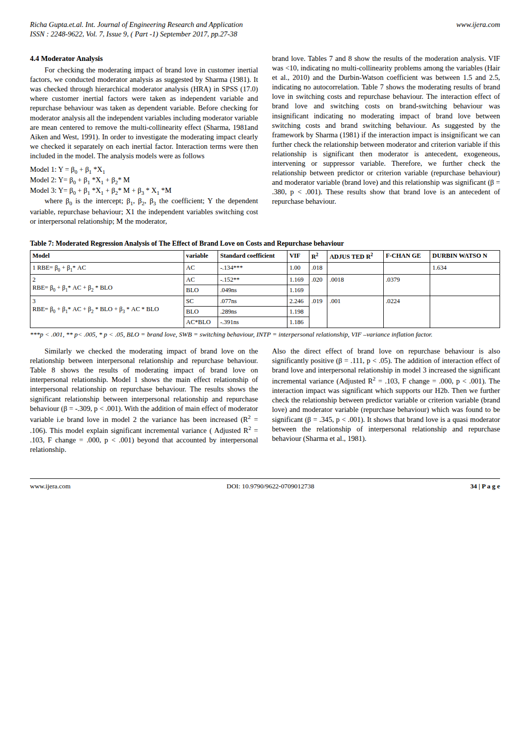www.ijera.com Richa Gupta.et.al. Int. Journal of Engineering Research and Application ISSN : 2248-9622, Vol. 7, Issue 9, ( Part -1) September 2017, pp.27-38
4.4 Moderator Analysis
For checking the moderating impact of brand love in customer inertial factors, we conducted moderator analysis as suggested by Sharma (1981). It was checked through hierarchical moderator analysis (HRA) in SPSS (17.0) where customer inertial factors were taken as independent variable and repurchase behaviour was taken as dependent variable. Before checking for moderator analysis all the independent variables including moderator variable are mean centered to remove the multi-collinearity effect (Sharma, 1981and Aiken and West, 1991). In order to investigate the moderating impact clearly we checked it separately on each inertial factor. Interaction terms were then included in the model. The analysis models were as follows
Model 1: Y = β0 + β1 *X1
Model 2: Y= β0 + β1 *X1 + β2* M
Model 3: Y= β0 + β1 *X1 + β2* M + β3 * X1 *M
where β0 is the intercept; β1, β2, β3 the coefficient; Y the dependent variable, repurchase behaviour; X1 the independent variables switching cost or interpersonal relationship; M the moderator,
brand love. Tables 7 and 8 show the results of the moderation analysis. VIF was <10, indicating no multi-collinearity problems among the variables (Hair et al., 2010) and the Durbin-Watson coefficient was between 1.5 and 2.5, indicating no autocorrelation. Table 7 shows the moderating results of brand love in switching costs and repurchase behaviour. The interaction effect of brand love and switching costs on brand-switching behaviour was insignificant indicating no moderating impact of brand love between switching costs and brand switching behaviour. As suggested by the framework by Sharma (1981) if the interaction impact is insignificant we can further check the relationship between moderator and criterion variable if this relationship is significant then moderator is antecedent, exogeneous, intervening or suppressor variable. Therefore, we further check the relationship between predictor or criterion variable (repurchase behaviour) and moderator variable (brand love) and this relationship was significant (β = .380, p < .001). These results show that brand love is an antecedent of repurchase behaviour.
Table 7: Moderated Regression Analysis of The Effect of Brand Love on Costs and Repurchase behaviour
| Model | variable | Standard coefficient | VIF | R 2 | ADJUS TED R 2 | F-CHAN GE | DURBIN WATSO N |
| --- | --- | --- | --- | --- | --- | --- | --- |
| 1 RBE= β 0 + β 1 * AC | AC | -.134*** | 1.00 | .018 | | | 1.634 |
| 2 RBE= β 0 + β 1 * AC + β 2 * BLO | AC | -.152** | 1.169 | .020 | .0018 | .0379 | |
| BLO | .049ns | 1.169 |
| 3 RBE= β 0 + β 1 * AC + β 2 * BLO + β 3 * AC * BLO | SC | .077ns | 2.246 | .019 | .001 | .0224 | |
| BLO | .289ns | 1.198 |
| AC*BLO | -.391ns | 1.186 |
***p < .001, ** p< .005, * p < .05, BLO = brand love, SWB = switching behaviour, INTP = interpersonal relationship, VIF –variance inflation factor.
Similarly we checked the moderating impact of brand love on the relationship between interpersonal relationship and repurchase behaviour. Table 8 shows the results of moderating impact of brand love on interpersonal relationship. Model 1 shows the main effect relationship of interpersonal relationship on repurchase behaviour. The results shows the significant relationship between interpersonal relationship and repurchase behaviour (β = -.309, p < .001). With the addition of main effect of moderator variable i.e brand love in model 2 the variance has been increased (R2 = .106). This model explain significant incremental variance ( Adjusted R2 = .103, F change = .000, p < .001) beyond that accounted by interpersonal relationship.
Also the direct effect of brand love on repurchase behaviour is also significantly positive (β = .111, p < .05). The addition of interaction effect of brand love and interpersonal relationship in model 3 increased the significant incremental variance (Adjusted R2 = .103, F change = .000, p < .001). The interaction impact was significant which supports our H2b. Then we further check the relationship between predictor variable or criterion variable (brand love) and moderator variable (repurchase behaviour) which was found to be significant (β = .345, p < .001). It shows that brand love is a quasi moderator between the relationship of interpersonal relationship and repurchase behaviour (Sharma et al., 1981).
www.ijera.com DOI: 10.9790/9622-0709012738 34 | P a g e